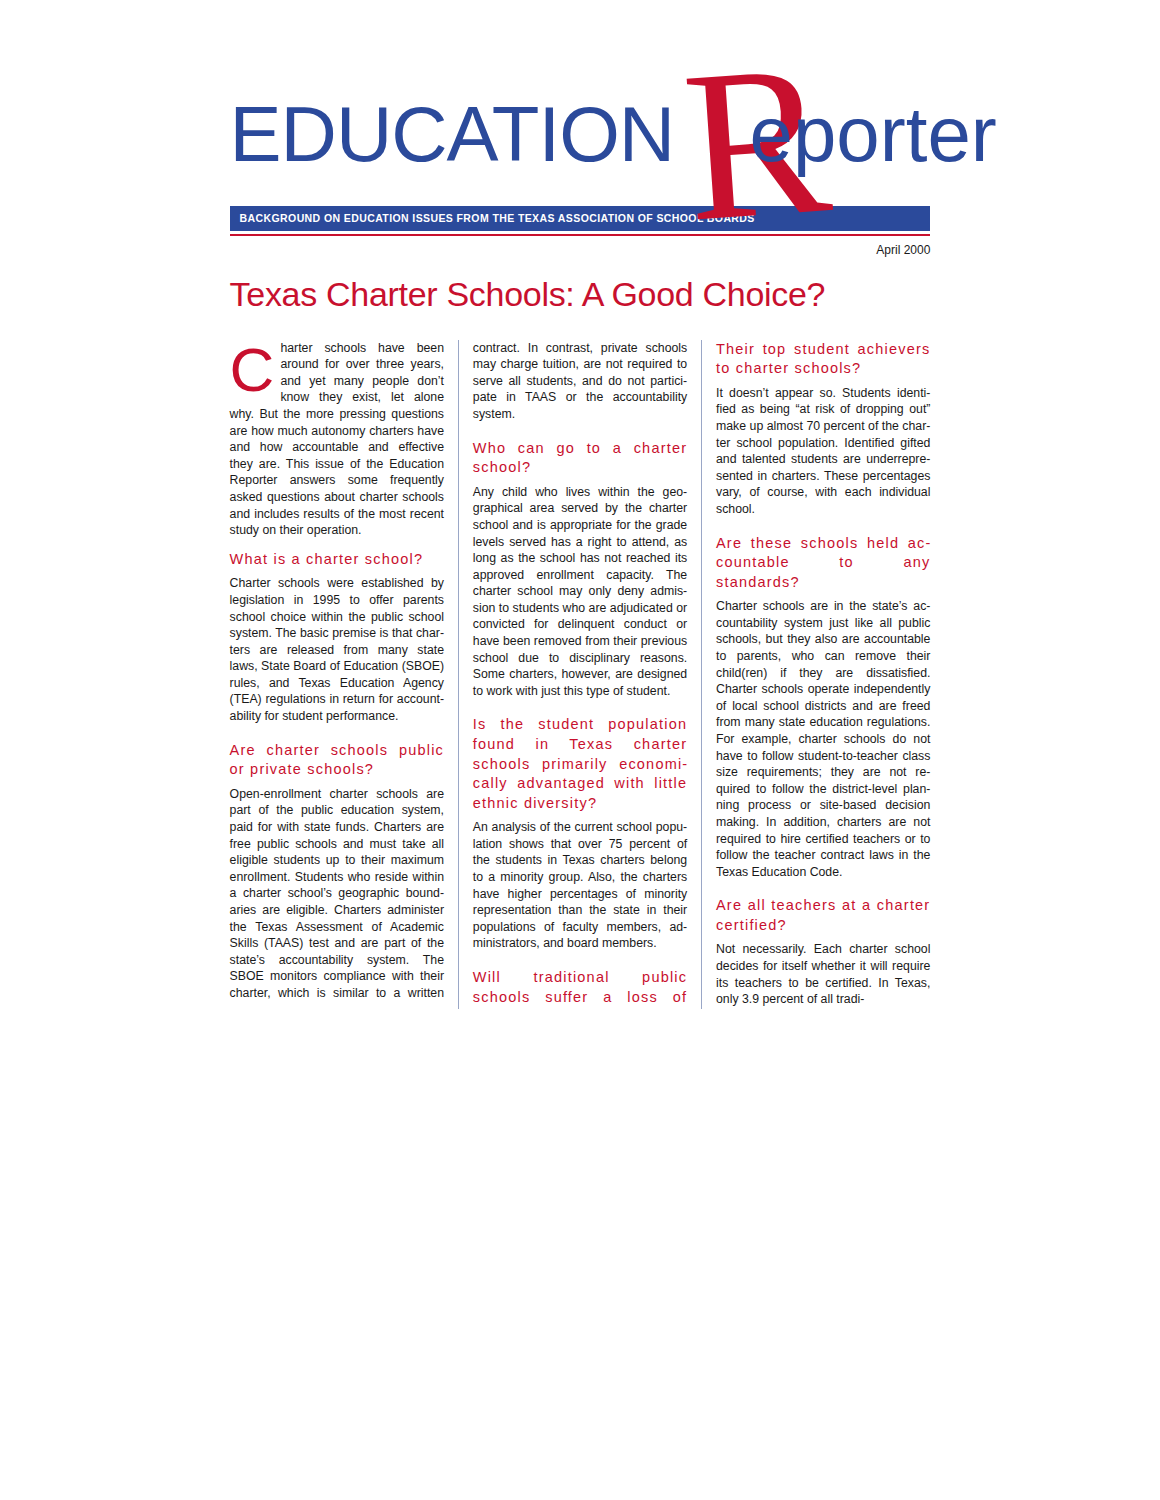EDUCATION R eporter
Background on education issues from the Texas Association of School Boards
April 2000
Texas Charter Schools: A Good Choice?
Charter schools have been around for over three years, and yet many people don’t know they exist, let alone why. But the more pressing questions are how much autonomy charters have and how accountable and effective they are. This issue of the Education Reporter answers some frequently asked questions about charter schools and includes results of the most recent study on their operation.
What is a charter school?
Charter schools were established by legislation in 1995 to offer parents school choice within the public school system. The basic premise is that charters are released from many state laws, State Board of Education (SBOE) rules, and Texas Education Agency (TEA) regulations in return for accountability for student performance.
Are charter schools public or private schools?
Open-enrollment charter schools are part of the public education system, paid for with state funds. Charters are free public schools and must take all eligible students up to their maximum enrollment. Students who reside within a charter school’s geographic boundaries are eligible. Charters administer the Texas Assessment of Academic Skills (TAAS) test and are part of the state’s accountability system. The SBOE monitors compliance with their charter, which is similar to a written contract. In contrast, private schools may charge tuition, are not required to serve all students, and do not participate in TAAS or the accountability system.
Who can go to a charter school?
Any child who lives within the geographical area served by the charter school and is appropriate for the grade levels served has a right to attend, as long as the school has not reached its approved enrollment capacity. The charter school may only deny admission to students who are adjudicated or convicted for delinquent conduct or have been removed from their previous school due to disciplinary reasons. Some charters, however, are designed to work with just this type of student.
Is the student population found in Texas charter schools primarily economically advantaged with little ethnic diversity?
An analysis of the current school population shows that over 75 percent of the students in Texas charters belong to a minority group. Also, the charters have higher percentages of minority representation than the state in their populations of faculty members, administrators, and board members.
Will traditional public schools suffer a loss of Their top student achievers to charter schools?
It doesn’t appear so. Students identified as being “at risk of dropping out” make up almost 70 percent of the charter school population. Identified gifted and talented students are underrepresented in charters. These percentages vary, of course, with each individual school.
Are these schools held accountable to any standards?
Charter schools are in the state’s accountability system just like all public schools, but they also are accountable to parents, who can remove their child(ren) if they are dissatisfied. Charter schools operate independently of local school districts and are freed from many state education regulations. For example, charter schools do not have to follow student-to-teacher class size requirements; they are not required to follow the district-level planning process or site-based decision making. In addition, charters are not required to hire certified teachers or to follow the teacher contract laws in the Texas Education Code.
Are all teachers at a charter certified?
Not necessarily. Each charter school decides for itself whether it will require its teachers to be certified. In Texas, only 3.9 percent of all tradi-